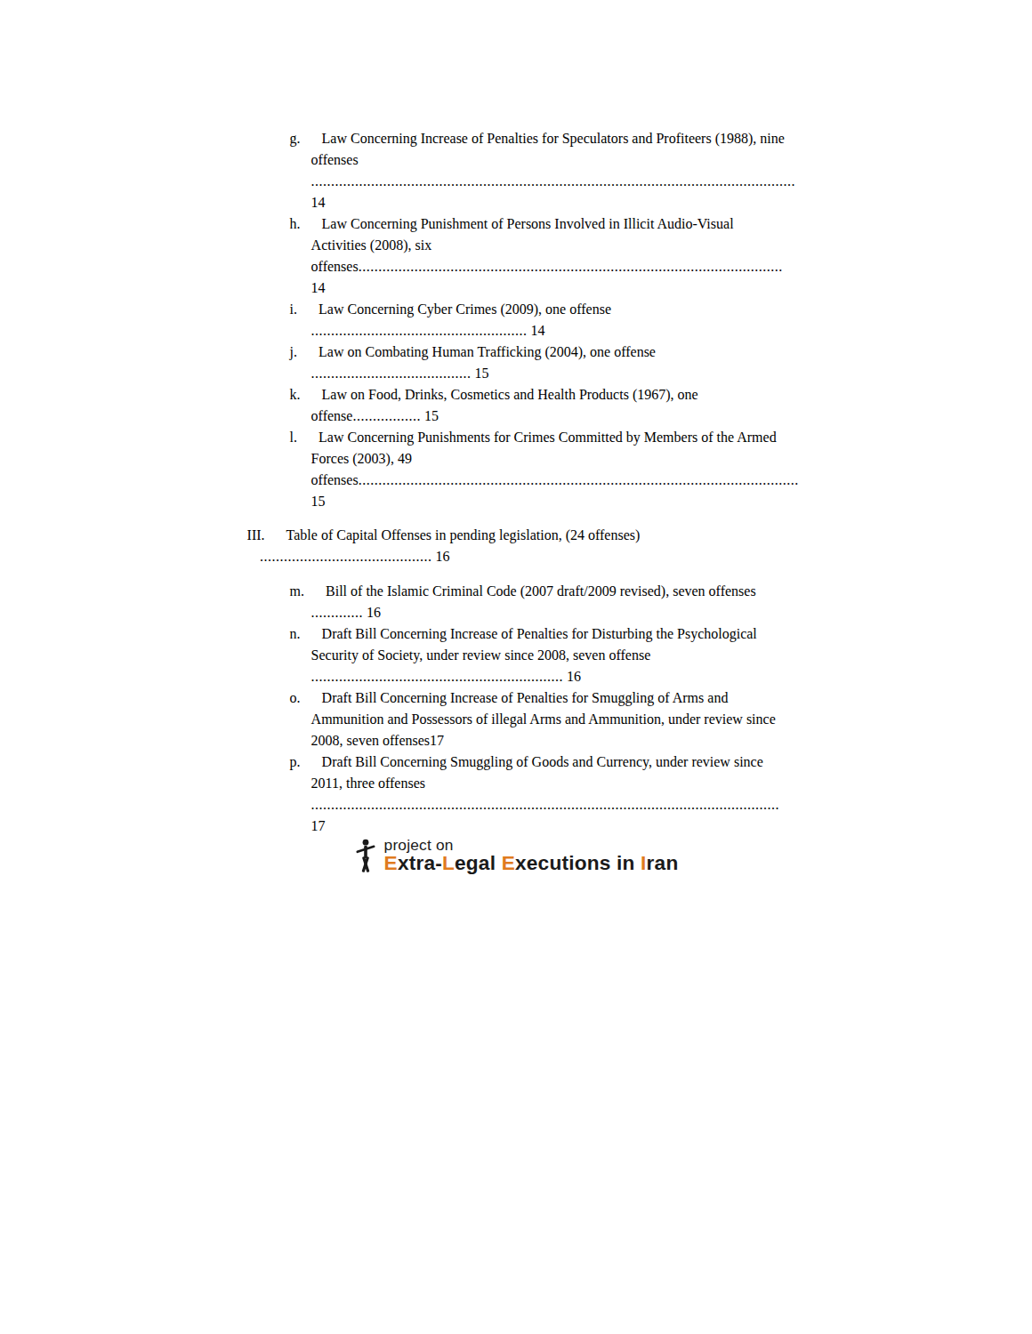g. Law Concerning Increase of Penalties for Speculators and Profiteers (1988), nine offenses ......................................................................................................................... 14
h. Law Concerning Punishment of Persons Involved in Illicit Audio-Visual Activities (2008), six offenses.......................................................................................................... 14
i. Law Concerning Cyber Crimes (2009), one offense ...................................................... 14
j. Law on Combating Human Trafficking (2004), one offense ........................................ 15
k. Law on Food, Drinks, Cosmetics and Health Products (1967), one offense................. 15
l. Law Concerning Punishments for Crimes Committed by Members of the Armed Forces (2003), 49 offenses.............................................................................................................. 15
III. Table of Capital Offenses in pending legislation, (24 offenses) ........................................... 16
m. Bill of the Islamic Criminal Code (2007 draft/2009 revised), seven offenses ............. 16
n. Draft Bill Concerning Increase of Penalties for Disturbing the Psychological Security of Society, under review since 2008, seven offense ............................................................... 16
o. Draft Bill Concerning Increase of Penalties for Smuggling of Arms and Ammunition and Possessors of illegal Arms and Ammunition, under review since 2008, seven offenses17
p. Draft Bill Concerning Smuggling of Goods and Currency, under review since 2011, three offenses ..................................................................................................................... 17
project on
Extra-Legal Executions in Iran